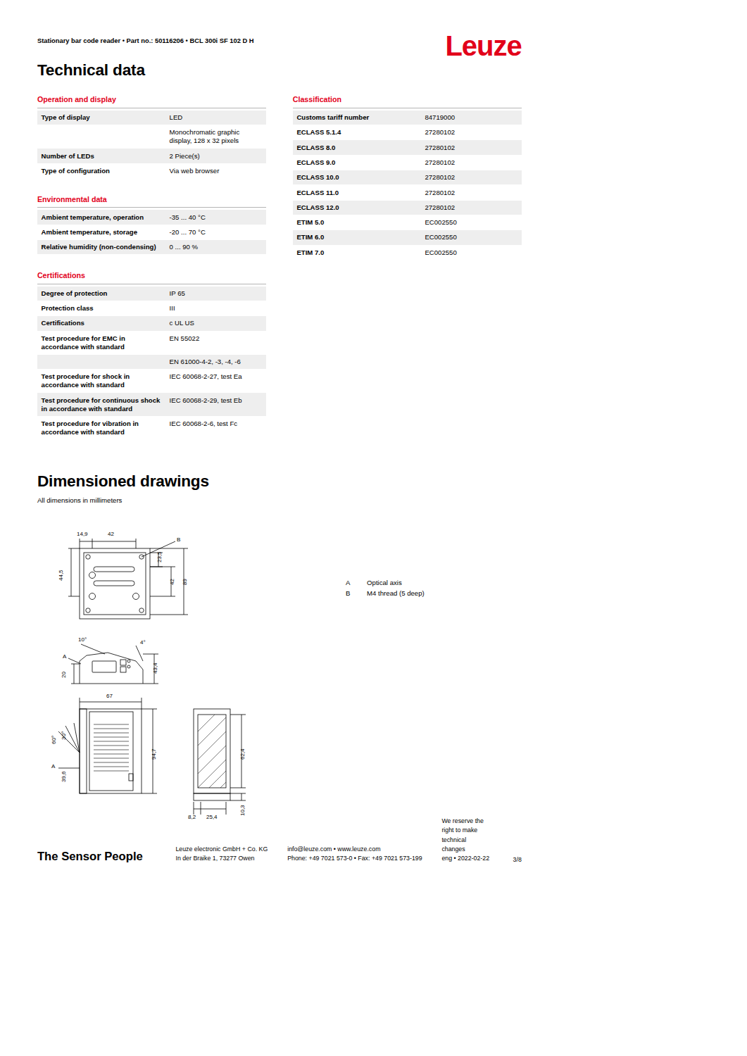Stationary bar code reader • Part no.: 50116206 • BCL 300i SF 102 D H
Technical data
Leuze
Operation and display
| Type of display | LED |
| | Monochromatic graphic display, 128 x 32 pixels |
| Number of LEDs | 2 Piece(s) |
| Type of configuration | Via web browser |
Environmental data
| Ambient temperature, operation | -35 ... 40 °C |
| Ambient temperature, storage | -20 ... 70 °C |
| Relative humidity (non-condensing) | 0 ... 90 % |
Certifications
| Degree of protection | IP 65 |
| Protection class | III |
| Certifications | c UL US |
| Test procedure for EMC in accordance with standard | EN 55022 |
| | EN 61000-4-2, -3, -4, -6 |
| Test procedure for shock in accordance with standard | IEC 60068-2-27, test Ea |
| Test procedure for continuous shock in accordance with standard | IEC 60068-2-29, test Eb |
| Test procedure for vibration in accordance with standard | IEC 60068-2-6, test Fc |
Classification
| Customs tariff number | 84719000 |
| ECLASS 5.1.4 | 27280102 |
| ECLASS 8.0 | 27280102 |
| ECLASS 9.0 | 27280102 |
| ECLASS 10.0 | 27280102 |
| ECLASS 11.0 | 27280102 |
| ECLASS 12.0 | 27280102 |
| ETIM 5.0 | EC002550 |
| ETIM 6.0 | EC002550 |
| ETIM 7.0 | EC002550 |
Dimensioned drawings
All dimensions in millimeters
B 14,9 42 44,5 23,5 42 89 10° 4° A 20 43,4 67 60° 30° A 39,6 94,7 62,4 10,3 8,2 25,4
A
Optical axis
B
M4 thread (5 deep)
The Sensor People
Leuze electronic GmbH + Co. KG
In der Braike 1, 73277 Owen
info@leuze.com • www.leuze.com
Phone: +49 7021 573-0 • Fax: +49 7021 573-199
We reserve the right to make technical changes
eng • 2022-02-22
3/8